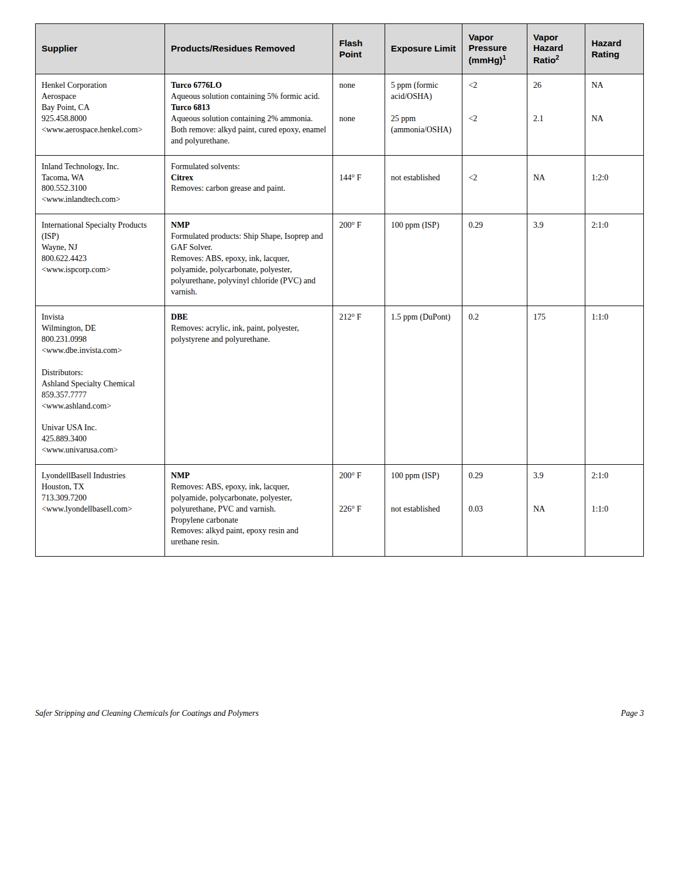| Supplier | Products/Residues Removed | Flash Point | Exposure Limit | Vapor Pressure (mmHg) 1 | Vapor Hazard Ratio 2 | Hazard Rating |
| --- | --- | --- | --- | --- | --- | --- |
| Henkel Corporation Aerospace Bay Point, CA 925.458.8000 <www.aerospace.henkel.com> | Turco 6776LO Aqueous solution containing 5% formic acid. Turco 6813 Aqueous solution containing 2% ammonia. Both remove: alkyd paint, cured epoxy, enamel and polyurethane. | none none | 5 ppm (formic acid/OSHA) 25 ppm (ammonia/OSHA) | <2 <2 | 26 2.1 | NA NA |
| Inland Technology, Inc. Tacoma, WA 800.552.3100 <www.inlandtech.com> | Formulated solvents: Citrex Removes: carbon grease and paint. | 144° F | not established | <2 | NA | 1:2:0 |
| International Specialty Products (ISP) Wayne, NJ 800.622.4423 <www.ispcorp.com> | NMP Formulated products: Ship Shape, Isoprep and GAF Solver. Removes: ABS, epoxy, ink, lacquer, polyamide, polycarbonate, polyester, polyurethane, polyvinyl chloride (PVC) and varnish. | 200° F | 100 ppm (ISP) | 0.29 | 3.9 | 2:1:0 |
| Invista Wilmington, DE 800.231.0998 <www.dbe.invista.com> Distributors: Ashland Specialty Chemical 859.357.7777 <www.ashland.com> Univar USA Inc. 425.889.3400 <www.univarusa.com> | DBE Removes: acrylic, ink, paint, polyester, polystyrene and polyurethane. | 212° F | 1.5 ppm (DuPont) | 0.2 | 175 | 1:1:0 |
| LyondellBasell Industries Houston, TX 713.309.7200 <www.lyondellbasell.com> | NMP Removes: ABS, epoxy, ink, lacquer, polyamide, polycarbonate, polyester, polyurethane, PVC and varnish. Propylene carbonate Removes: alkyd paint, epoxy resin and urethane resin. | 200° F 226° F | 100 ppm (ISP) not established | 0.29 0.03 | 3.9 NA | 2:1:0 1:1:0 |
Safer Stripping and Cleaning Chemicals for Coatings and Polymers Page 3